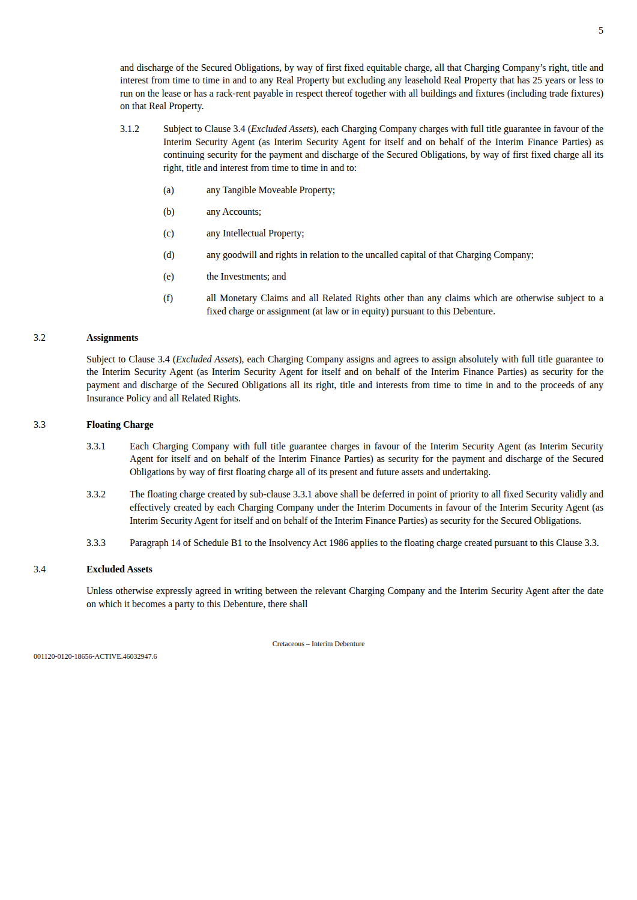5
and discharge of the Secured Obligations, by way of first fixed equitable charge, all that Charging Company’s right, title and interest from time to time in and to any Real Property but excluding any leasehold Real Property that has 25 years or less to run on the lease or has a rack-rent payable in respect thereof together with all buildings and fixtures (including trade fixtures) on that Real Property.
3.1.2
Subject to Clause 3.4 (Excluded Assets), each Charging Company charges with full title guarantee in favour of the Interim Security Agent (as Interim Security Agent for itself and on behalf of the Interim Finance Parties) as continuing security for the payment and discharge of the Secured Obligations, by way of first fixed charge all its right, title and interest from time to time in and to:
(a)
any Tangible Moveable Property;
(b)
any Accounts;
(c)
any Intellectual Property;
(d)
any goodwill and rights in relation to the uncalled capital of that Charging Company;
(e)
the Investments; and
(f)
all Monetary Claims and all Related Rights other than any claims which are otherwise subject to a fixed charge or assignment (at law or in equity) pursuant to this Debenture.
3.2
Assignments
Subject to Clause 3.4 (Excluded Assets), each Charging Company assigns and agrees to assign absolutely with full title guarantee to the Interim Security Agent (as Interim Security Agent for itself and on behalf of the Interim Finance Parties) as security for the payment and discharge of the Secured Obligations all its right, title and interests from time to time in and to the proceeds of any Insurance Policy and all Related Rights.
3.3
Floating Charge
3.3.1
Each Charging Company with full title guarantee charges in favour of the Interim Security Agent (as Interim Security Agent for itself and on behalf of the Interim Finance Parties) as security for the payment and discharge of the Secured Obligations by way of first floating charge all of its present and future assets and undertaking.
3.3.2
The floating charge created by sub-clause 3.3.1 above shall be deferred in point of priority to all fixed Security validly and effectively created by each Charging Company under the Interim Documents in favour of the Interim Security Agent (as Interim Security Agent for itself and on behalf of the Interim Finance Parties) as security for the Secured Obligations.
3.3.3
Paragraph 14 of Schedule B1 to the Insolvency Act 1986 applies to the floating charge created pursuant to this Clause 3.3.
3.4
Excluded Assets
Unless otherwise expressly agreed in writing between the relevant Charging Company and the Interim Security Agent after the date on which it becomes a party to this Debenture, there shall
Cretaceous – Interim Debenture
001120-0120-18656-ACTIVE.46032947.6